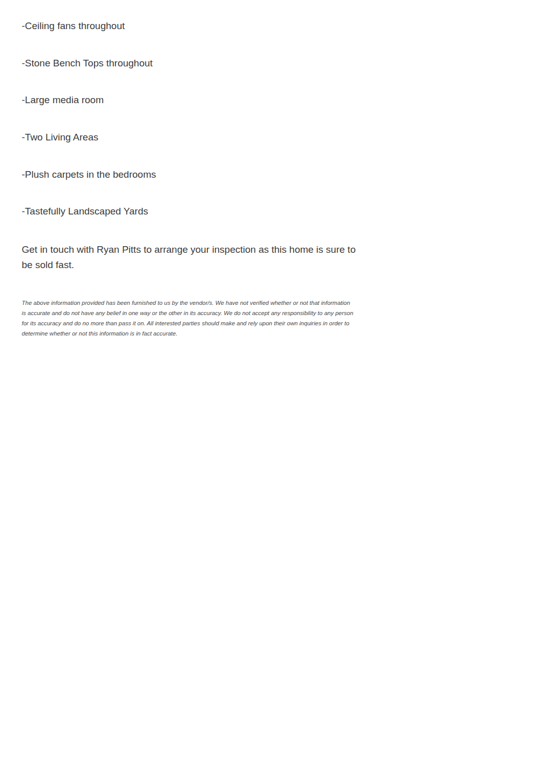-Ceiling fans throughout
-Stone Bench Tops throughout
-Large media room
-Two Living Areas
-Plush carpets in the bedrooms
-Tastefully Landscaped Yards
Get in touch with Ryan Pitts to arrange your inspection as this home is sure to be sold fast.
The above information provided has been furnished to us by the vendor/s. We have not verified whether or not that information is accurate and do not have any belief in one way or the other in its accuracy. We do not accept any responsibility to any person for its accuracy and do no more than pass it on. All interested parties should make and rely upon their own inquiries in order to determine whether or not this information is in fact accurate.